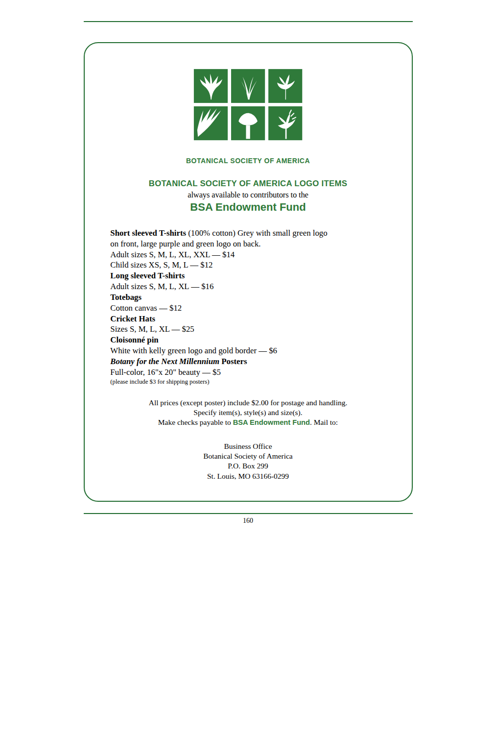BOTANICAL SOCIETY OF AMERICA
BOTANICAL SOCIETY OF AMERICA LOGO ITEMS
always available to contributors to the
BSA Endowment Fund
Short sleeved T-shirts (100% cotton) Grey with small green logo
on front, large purple and green logo on back.
Adult sizes S, M, L, XL, XXL — $14
Child sizes XS, S, M, L — $12
Long sleeved T-shirts
Adult sizes S, M, L, XL — $16
Totebags
Cotton canvas — $12
Cricket Hats
Sizes S, M, L, XL — $25
Cloisonné pin
White with kelly green logo and gold border — $6
Botany for the Next Millennium Posters
Full-color, 16"x 20" beauty — $5
(please include $3 for shipping posters)
All prices (except poster) include $2.00 for postage and handling.
Specify item(s), style(s) and size(s).
Make checks payable to BSA Endowment Fund. Mail to:
Business Office
Botanical Society of America
P.O. Box 299
St. Louis, MO 63166-0299
160